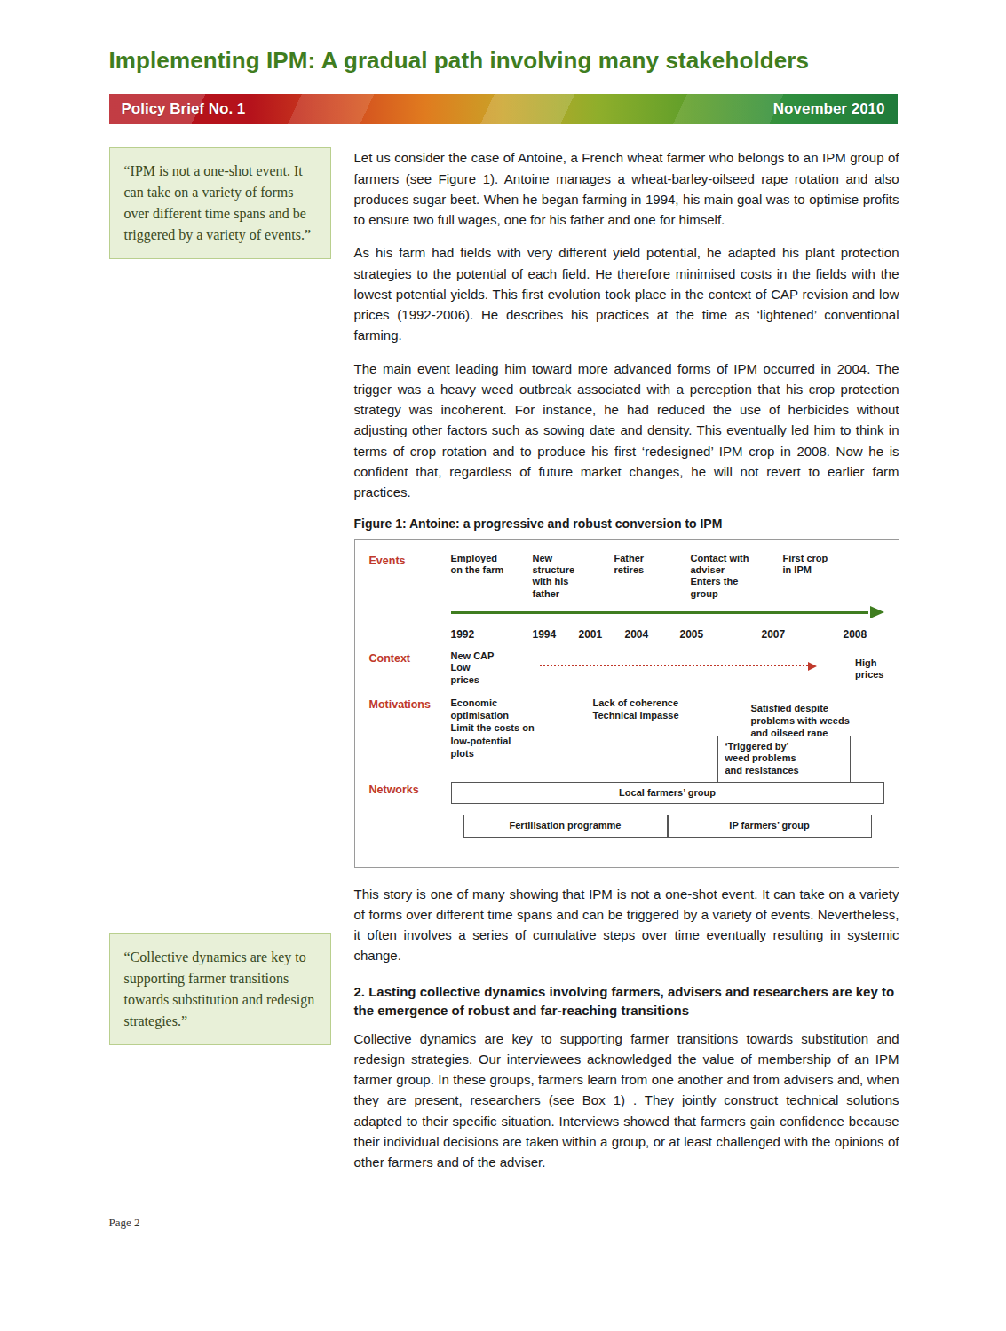Implementing IPM: A gradual path involving many stakeholders
Policy Brief No. 1
November 2010
“IPM is not a one-shot event. It can take on a variety of forms over different time spans and be triggered by a variety of events.”
“Collective dynamics are key to supporting farmer transitions towards substitution and redesign strategies.”
Let us consider the case of Antoine, a French wheat farmer who belongs to an IPM group of farmers (see Figure 1). Antoine manages a wheat-barley-oilseed rape rotation and also produces sugar beet. When he began farming in 1994, his main goal was to optimise profits to ensure two full wages, one for his father and one for himself.
As his farm had fields with very different yield potential, he adapted his plant protection strategies to the potential of each field. He therefore minimised costs in the fields with the lowest potential yields. This first evolution took place in the context of CAP revision and low prices (1992-2006). He describes his practices at the time as ‘lightened’ conventional farming.
The main event leading him toward more advanced forms of IPM occurred in 2004. The trigger was a heavy weed outbreak associated with a perception that his crop protection strategy was incoherent. For instance, he had reduced the use of herbicides without adjusting other factors such as sowing date and density. This eventually led him to think in terms of crop rotation and to produce his first ‘redesigned’ IPM crop in 2008. Now he is confident that, regardless of future market changes, he will not revert to earlier farm practices.
Figure 1: Antoine: a progressive and robust conversion to IPM
Events
Employed
on the farm
New
structure
with his
father
Father
retires
Contact with
adviser
Enters the
group
First crop
in IPM
1992 1994 2001 2004 2005 2007 2008
Context
New CAP
Low
prices
High
prices
Motivations
Economic
optimisation
Limit the costs on
low-potential
plots
Lack of coherence
Technical impasse
Satisfied despite
problems with weeds
and oilseed rape
‘Triggered by’
weed problems
and resistances
Networks
Local farmers’ group
Fertilisation programme
IP farmers’ group
This story is one of many showing that IPM is not a one-shot event. It can take on a variety of forms over different time spans and can be triggered by a variety of events. Nevertheless, it often involves a series of cumulative steps over time eventually resulting in systemic change.
2. Lasting collective dynamics involving farmers, advisers and researchers are key to the emergence of robust and far-reaching transitions
Collective dynamics are key to supporting farmer transitions towards substitution and redesign strategies. Our interviewees acknowledged the value of membership of an IPM farmer group. In these groups, farmers learn from one another and from advisers and, when they are present, researchers (see Box 1) . They jointly construct technical solutions adapted to their specific situation. Interviews showed that farmers gain confidence because their individual decisions are taken within a group, or at least challenged with the opinions of other farmers and of the adviser.
Page 2